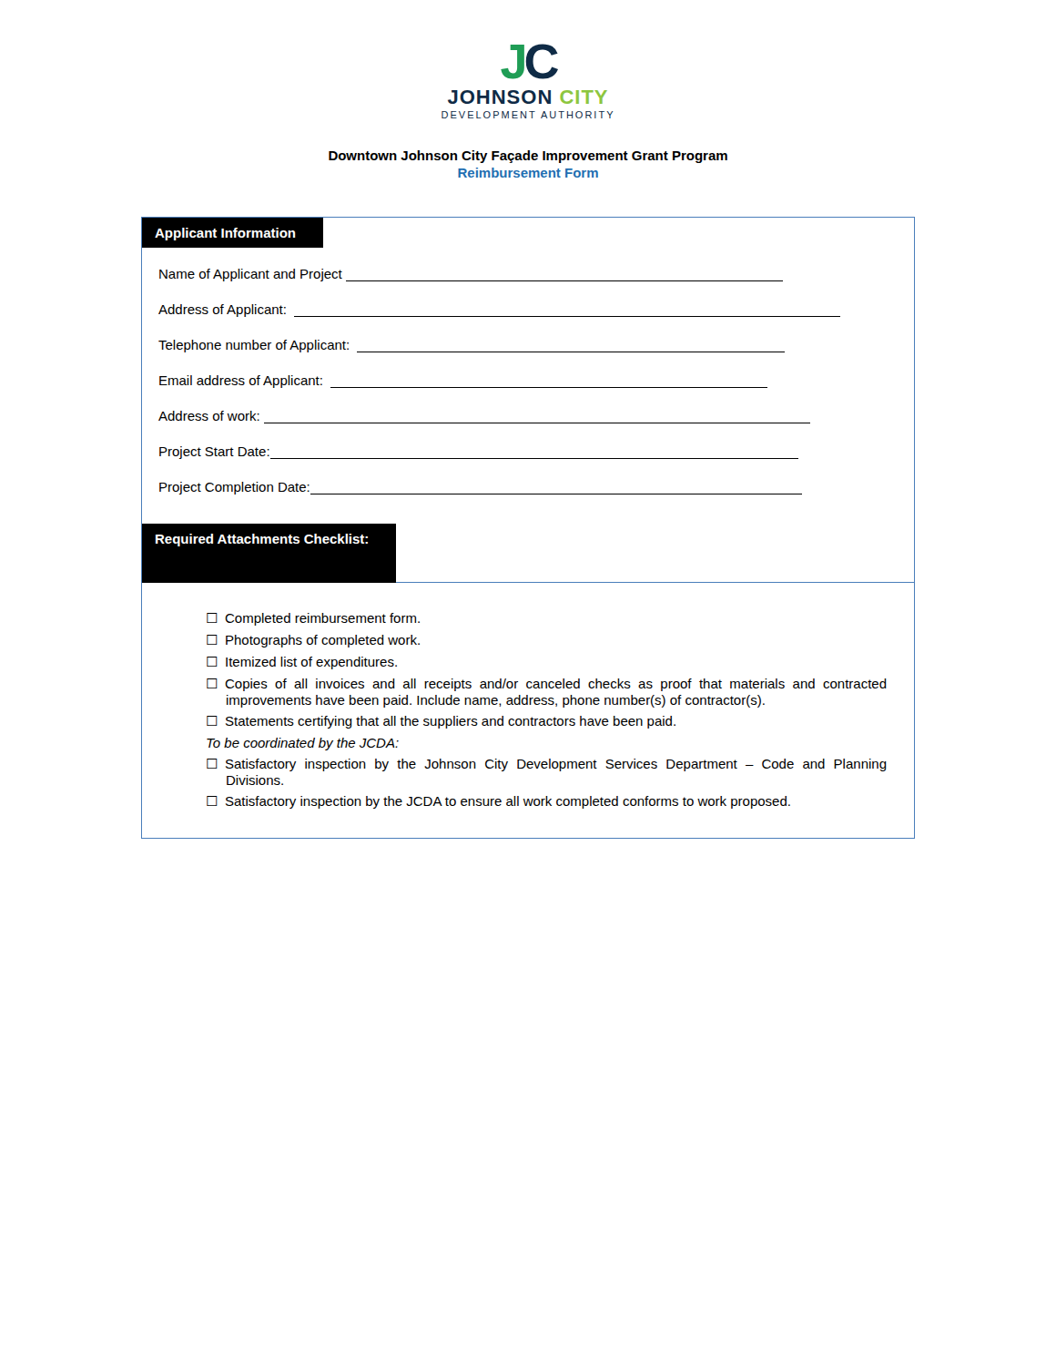JC
JOHNSON CITY
DEVELOPMENT AUTHORITY
Downtown Johnson City Façade Improvement Grant Program
Reimbursement Form
Applicant Information
Name of Applicant and Project
Address of Applicant:
Telephone number of Applicant:
Email address of Applicant:
Address of work:
Project Start Date:
Project Completion Date:
Required Attachments Checklist:
Completed reimbursement form.
Photographs of completed work.
Itemized list of expenditures.
Copies of all invoices and all receipts and/or canceled checks as proof that materials and contracted improvements have been paid. Include name, address, phone number(s) of contractor(s).
Statements certifying that all the suppliers and contractors have been paid.
To be coordinated by the JCDA:
Satisfactory inspection by the Johnson City Development Services Department – Code and Planning Divisions.
Satisfactory inspection by the JCDA to ensure all work completed conforms to work proposed.